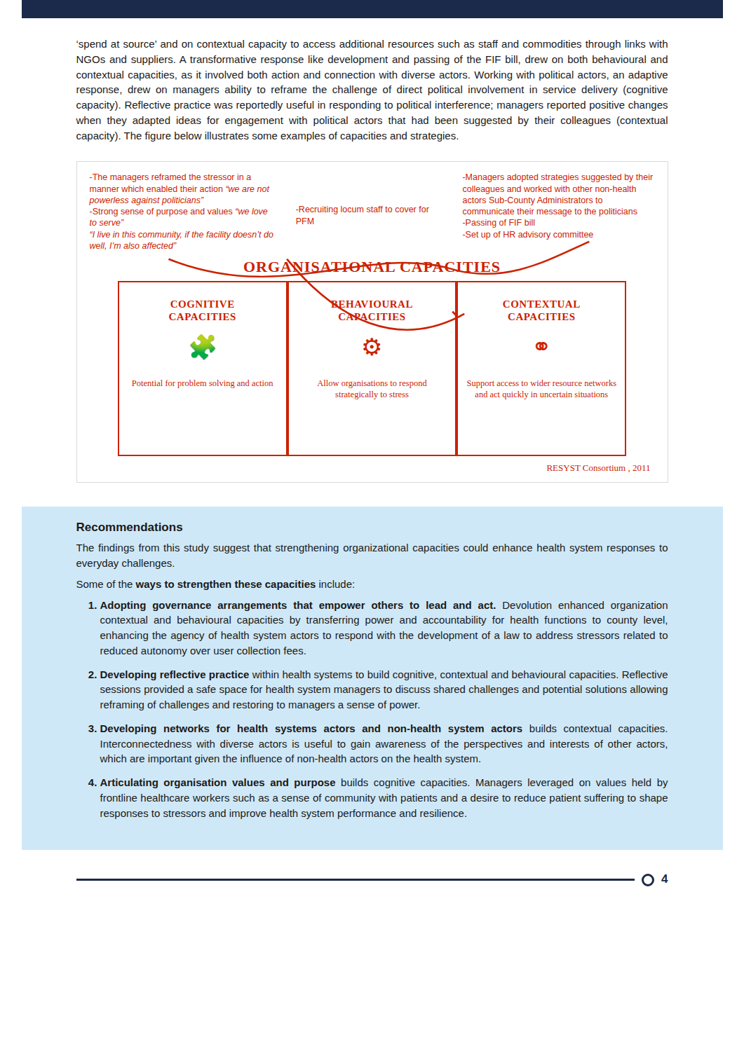‘spend at source’ and on contextual capacity to access additional resources such as staff and commodities through links with NGOs and suppliers. A transformative response like development and passing of the FIF bill, drew on both behavioural and contextual capacities, as it involved both action and connection with diverse actors. Working with political actors, an adaptive response, drew on managers ability to reframe the challenge of direct political involvement in service delivery (cognitive capacity). Reflective practice was reportedly useful in responding to political interference; managers reported positive changes when they adapted ideas for engagement with political actors that had been suggested by their colleagues (contextual capacity). The figure below illustrates some examples of capacities and strategies.
-The managers reframed the stressor in a manner which enabled their action “we are not powerless against politicians”
-Strong sense of purpose and values “we love to serve”
“I live in this community, if the facility doesn’t do well, I’m also affected”
-Recruiting locum staff to cover for PFM
-Managers adopted strategies suggested by their colleagues and worked with other non-health actors Sub-County Administrators to communicate their message to the politicians
-Passing of FIF bill
-Set up of HR advisory committee
ORGANISATIONAL CAPACITIES
COGNITIVE
CAPACITIES
🧩
Potential for problem solving and action
BEHAVIOURAL
CAPACITIES
⚙
Allow organisations to respond strategically to stress
CONTEXTUAL
CAPACITIES
⚭
Support access to wider resource networks and act quickly in uncertain situations
RESYST Consortium , 2011
Recommendations
The findings from this study suggest that strengthening organizational capacities could enhance health system responses to everyday challenges.
Some of the ways to strengthen these capacities include:
Adopting governance arrangements that empower others to lead and act. Devolution enhanced organization contextual and behavioural capacities by transferring power and accountability for health functions to county level, enhancing the agency of health system actors to respond with the development of a law to address stressors related to reduced autonomy over user collection fees.
Developing reflective practice within health systems to build cognitive, contextual and behavioural capacities. Reflective sessions provided a safe space for health system managers to discuss shared challenges and potential solutions allowing reframing of challenges and restoring to managers a sense of power.
Developing networks for health systems actors and non-health system actors builds contextual capacities. Interconnectedness with diverse actors is useful to gain awareness of the perspectives and interests of other actors, which are important given the influence of non-health actors on the health system.
Articulating organisation values and purpose builds cognitive capacities. Managers leveraged on values held by frontline healthcare workers such as a sense of community with patients and a desire to reduce patient suffering to shape responses to stressors and improve health system performance and resilience.
4